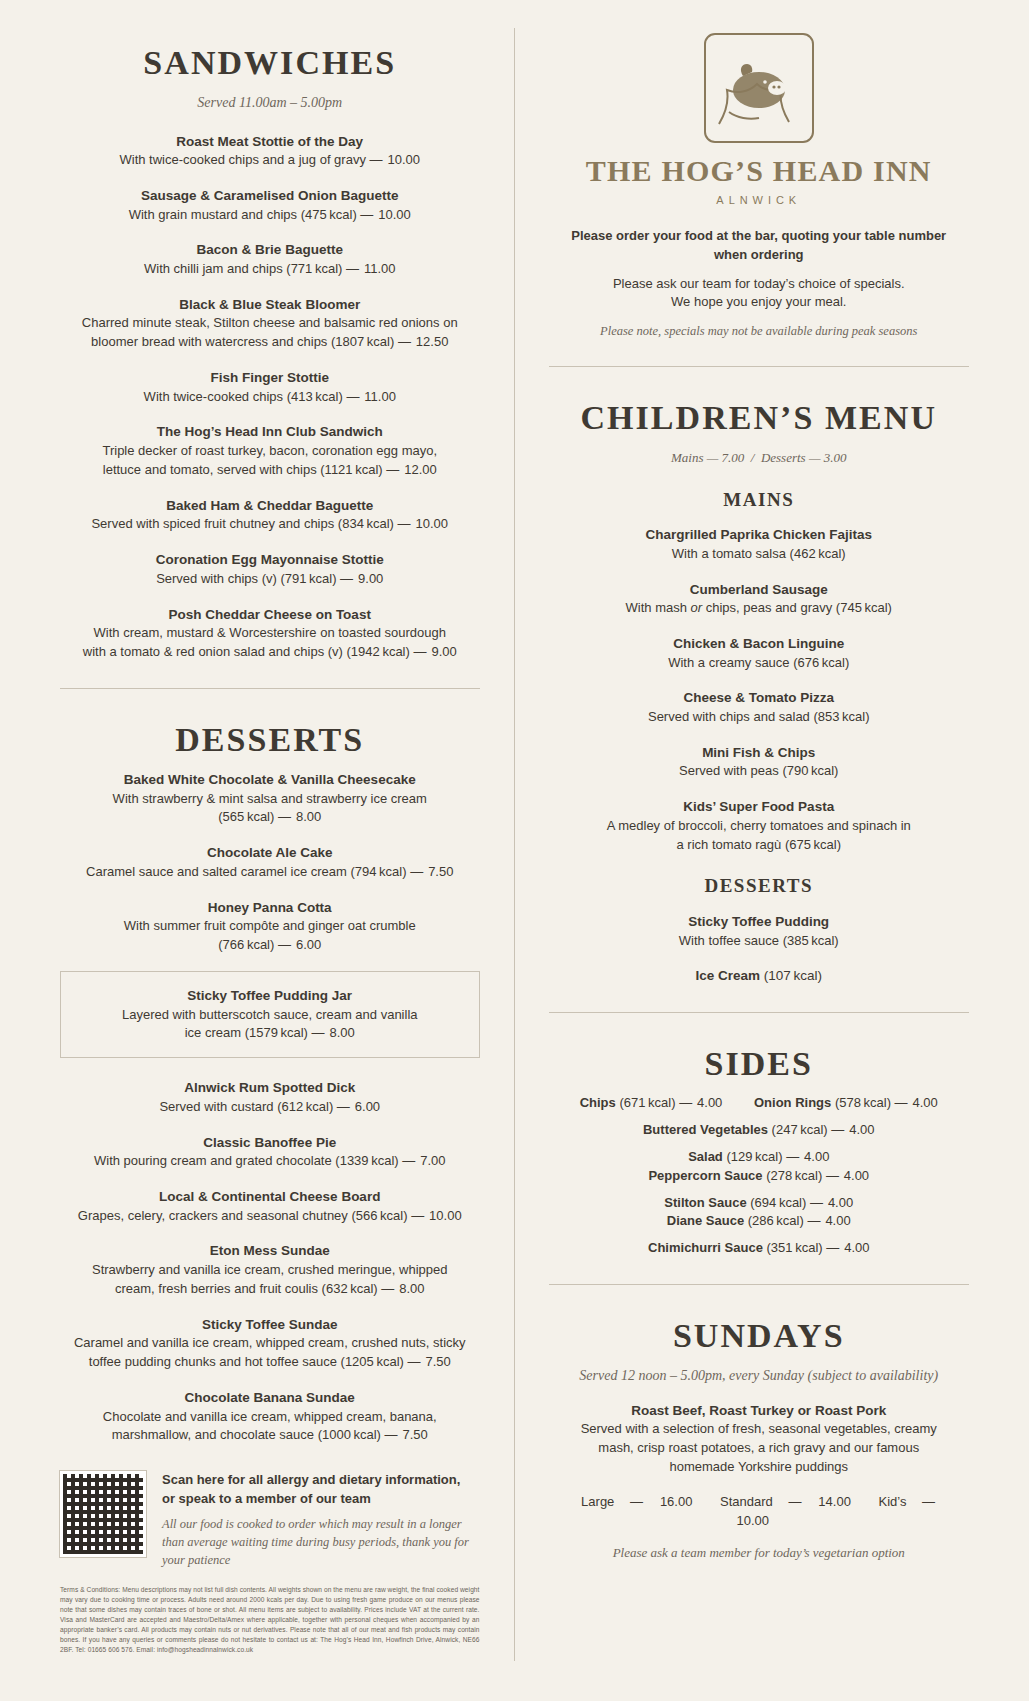Sandwiches
Served 11.00am – 5.00pm
Roast Meat Stottie of the Day
With twice-cooked chips and a jug of gravy — 10.00
Sausage & Caramelised Onion Baguette
With grain mustard and chips (475 kcal) — 10.00
Bacon & Brie Baguette
With chilli jam and chips (771 kcal) — 11.00
Black & Blue Steak Bloomer
Charred minute steak, Stilton cheese and balsamic red onions on
bloomer bread with watercress and chips (1807 kcal) — 12.50
Fish Finger Stottie
With twice-cooked chips (413 kcal) — 11.00
The Hog’s Head Inn Club Sandwich
Triple decker of roast turkey, bacon, coronation egg mayo,
lettuce and tomato, served with chips (1121 kcal) — 12.00
Baked Ham & Cheddar Baguette
Served with spiced fruit chutney and chips (834 kcal) — 10.00
Coronation Egg Mayonnaise Stottie
Served with chips (v) (791 kcal) — 9.00
Posh Cheddar Cheese on Toast
With cream, mustard & Worcestershire on toasted sourdough
with a tomato & red onion salad and chips (v) (1942 kcal) — 9.00
Desserts
Baked White Chocolate & Vanilla Cheesecake
With strawberry & mint salsa and strawberry ice cream
(565 kcal) — 8.00
Chocolate Ale Cake
Caramel sauce and salted caramel ice cream (794 kcal) — 7.50
Honey Panna Cotta
With summer fruit compôte and ginger oat crumble
(766 kcal) — 6.00
Sticky Toffee Pudding Jar
Layered with butterscotch sauce, cream and vanilla
ice cream (1579 kcal) — 8.00
Alnwick Rum Spotted Dick
Served with custard (612 kcal) — 6.00
Classic Banoffee Pie
With pouring cream and grated chocolate (1339 kcal) — 7.00
Local & Continental Cheese Board
Grapes, celery, crackers and seasonal chutney (566 kcal) — 10.00
Eton Mess Sundae
Strawberry and vanilla ice cream, crushed meringue, whipped
cream, fresh berries and fruit coulis (632 kcal) — 8.00
Sticky Toffee Sundae
Caramel and vanilla ice cream, whipped cream, crushed nuts, sticky
toffee pudding chunks and hot toffee sauce (1205 kcal) — 7.50
Chocolate Banana Sundae
Chocolate and vanilla ice cream, whipped cream, banana,
marshmallow, and chocolate sauce (1000 kcal) — 7.50
Scan here for all allergy and dietary information,
or speak to a member of our team
All our food is cooked to order which may result in a longer than average waiting time during busy periods, thank you for your patience
Terms & Conditions: Menu descriptions may not list full dish contents. All weights shown on the menu are raw weight, the final cooked weight may vary due to cooking time or process. Adults need around 2000 kcals per day. Due to using fresh game produce on our menus please note that some dishes may contain traces of bone or shot. All menu items are subject to availability. Prices include VAT at the current rate. Visa and MasterCard are accepted and Maestro/Delta/Amex where applicable, together with personal cheques when accompanied by an appropriate banker’s card. All products may contain nuts or nut derivatives. Please note that all of our meat and fish products may contain bones. If you have any queries or comments please do not hesitate to contact us at: The Hog’s Head Inn, Howfinch Drive, Alnwick, NE66 2BF. Tel: 01665 606 576. Email: info@hogsheadinnalnwick.co.uk
The Hog’s Head Inn
Alnwick
Please order your food at the bar, quoting your table number
when ordering
Please ask our team for today’s choice of specials.
We hope you enjoy your meal.
Please note, specials may not be available during peak seasons
Children’s Menu
Mains — 7.00 / Desserts — 3.00
Mains
Chargrilled Paprika Chicken Fajitas
With a tomato salsa (462 kcal)
Cumberland Sausage
With mash or chips, peas and gravy (745 kcal)
Chicken & Bacon Linguine
With a creamy sauce (676 kcal)
Cheese & Tomato Pizza
Served with chips and salad (853 kcal)
Mini Fish & Chips
Served with peas (790 kcal)
Kids’ Super Food Pasta
A medley of broccoli, cherry tomatoes and spinach in
a rich tomato ragù (675 kcal)
Desserts
Sticky Toffee Pudding
With toffee sauce (385 kcal)
Ice Cream (107 kcal)
Sides
Chips (671 kcal) — 4.00 Onion Rings (578 kcal) — 4.00
Buttered Vegetables (247 kcal) — 4.00
Salad (129 kcal) — 4.00 Peppercorn Sauce (278 kcal) — 4.00
Stilton Sauce (694 kcal) — 4.00 Diane Sauce (286 kcal) — 4.00
Chimichurri Sauce (351 kcal) — 4.00
Sundays
Served 12 noon – 5.00pm, every Sunday (subject to availability)
Roast Beef, Roast Turkey or Roast Pork
Served with a selection of fresh, seasonal vegetables, creamy
mash, crisp roast potatoes, a rich gravy and our famous
homemade Yorkshire puddings
Large — 16.00 Standard — 14.00 Kid’s — 10.00
Please ask a team member for today’s vegetarian option